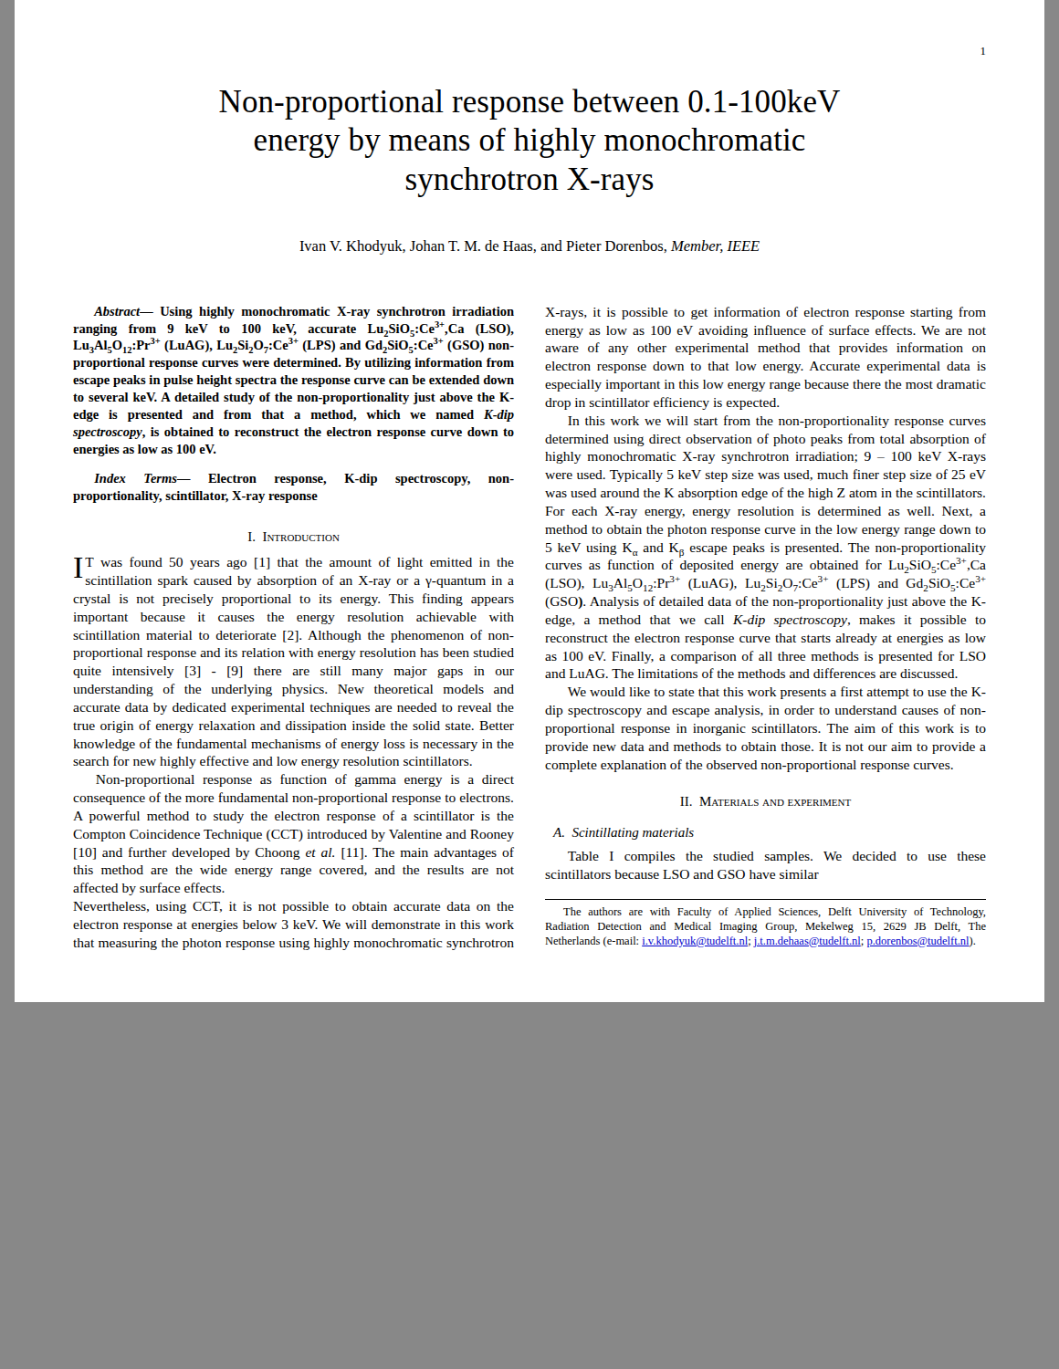1
Non-proportional response between 0.1-100keV
energy by means of highly monochromatic
synchrotron X-rays
Ivan V. Khodyuk, Johan T. M. de Haas, and Pieter Dorenbos, Member, IEEE
Abstract— Using highly monochromatic X-ray synchrotron irradiation ranging from 9 keV to 100 keV, accurate Lu2SiO5:Ce3+,Ca (LSO), Lu3Al5O12:Pr3+ (LuAG), Lu2Si2O7:Ce3+ (LPS) and Gd2SiO5:Ce3+ (GSO) non-proportional response curves were determined. By utilizing information from escape peaks in pulse height spectra the response curve can be extended down to several keV. A detailed study of the non-proportionality just above the K-edge is presented and from that a method, which we named K-dip spectroscopy, is obtained to reconstruct the electron response curve down to energies as low as 100 eV.
Index Terms— Electron response, K-dip spectroscopy, non-proportionality, scintillator, X-ray response
I. Introduction
IT was found 50 years ago [1] that the amount of light emitted in the scintillation spark caused by absorption of an X-ray or a γ-quantum in a crystal is not precisely proportional to its energy. This finding appears important because it causes the energy resolution achievable with scintillation material to deteriorate [2]. Although the phenomenon of non-proportional response and its relation with energy resolution has been studied quite intensively [3] - [9] there are still many major gaps in our understanding of the underlying physics. New theoretical models and accurate data by dedicated experimental techniques are needed to reveal the true origin of energy relaxation and dissipation inside the solid state. Better knowledge of the fundamental mechanisms of energy loss is necessary in the search for new highly effective and low energy resolution scintillators.
Non-proportional response as function of gamma energy is a direct consequence of the more fundamental non-proportional response to electrons. A powerful method to study the electron response of a scintillator is the Compton Coincidence Technique (CCT) introduced by Valentine and Rooney [10] and further developed by Choong et al. [11]. The main advantages of this method are the wide energy range covered, and the results are not affected by surface effects.
Nevertheless, using CCT, it is not possible to obtain accurate data on the electron response at energies below 3 keV. We will demonstrate in this work that measuring the photon response using highly monochromatic synchrotron X-rays, it is possible to get information of electron response starting from energy as low as 100 eV avoiding influence of surface effects. We are not aware of any other experimental method that provides information on electron response down to that low energy. Accurate experimental data is especially important in this low energy range because there the most dramatic drop in scintillator efficiency is expected.
In this work we will start from the non-proportionality response curves determined using direct observation of photo peaks from total absorption of highly monochromatic X-ray synchrotron irradiation; 9 – 100 keV X-rays were used. Typically 5 keV step size was used, much finer step size of 25 eV was used around the K absorption edge of the high Z atom in the scintillators. For each X-ray energy, energy resolution is determined as well. Next, a method to obtain the photon response curve in the low energy range down to 5 keV using Kα and Kβ escape peaks is presented. The non-proportionality curves as function of deposited energy are obtained for Lu2SiO5:Ce3+,Ca (LSO), Lu3Al5O12:Pr3+ (LuAG), Lu2Si2O7:Ce3+ (LPS) and Gd2SiO5:Ce3+ (GSO). Analysis of detailed data of the non-proportionality just above the K-edge, a method that we call K-dip spectroscopy, makes it possible to reconstruct the electron response curve that starts already at energies as low as 100 eV. Finally, a comparison of all three methods is presented for LSO and LuAG. The limitations of the methods and differences are discussed.
We would like to state that this work presents a first attempt to use the K-dip spectroscopy and escape analysis, in order to understand causes of non-proportional response in inorganic scintillators. The aim of this work is to provide new data and methods to obtain those. It is not our aim to provide a complete explanation of the observed non-proportional response curves.
II. Materials and experiment
A. Scintillating materials
Table I compiles the studied samples. We decided to use these scintillators because LSO and GSO have similar
The authors are with Faculty of Applied Sciences, Delft University of Technology, Radiation Detection and Medical Imaging Group, Mekelweg 15, 2629 JB Delft, The Netherlands (e-mail: i.v.khodyuk@tudelft.nl; j.t.m.dehaas@tudelft.nl; p.dorenbos@tudelft.nl).